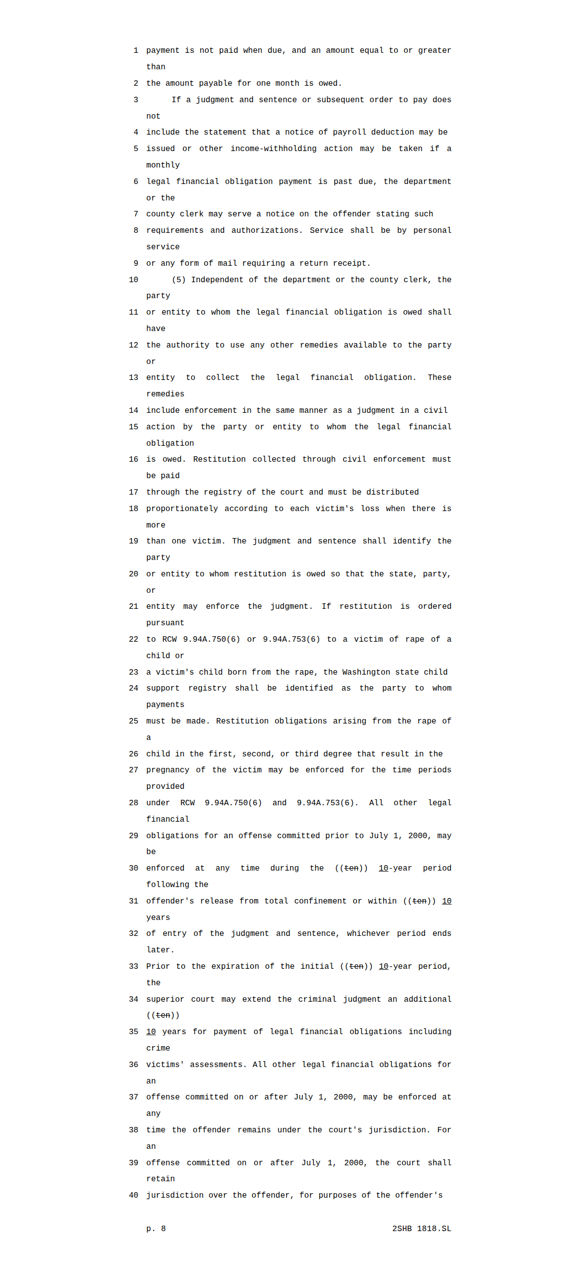payment is not paid when due, and an amount equal to or greater than
the amount payable for one month is owed.
If a judgment and sentence or subsequent order to pay does not
include the statement that a notice of payroll deduction may be
issued or other income-withholding action may be taken if a monthly
legal financial obligation payment is past due, the department or the
county clerk may serve a notice on the offender stating such
requirements and authorizations. Service shall be by personal service
or any form of mail requiring a return receipt.
(5) Independent of the department or the county clerk, the party
or entity to whom the legal financial obligation is owed shall have
the authority to use any other remedies available to the party or
entity to collect the legal financial obligation. These remedies
include enforcement in the same manner as a judgment in a civil
action by the party or entity to whom the legal financial obligation
is owed. Restitution collected through civil enforcement must be paid
through the registry of the court and must be distributed
proportionately according to each victim's loss when there is more
than one victim. The judgment and sentence shall identify the party
or entity to whom restitution is owed so that the state, party, or
entity may enforce the judgment. If restitution is ordered pursuant
to RCW 9.94A.750(6) or 9.94A.753(6) to a victim of rape of a child or
a victim's child born from the rape, the Washington state child
support registry shall be identified as the party to whom payments
must be made. Restitution obligations arising from the rape of a
child in the first, second, or third degree that result in the
pregnancy of the victim may be enforced for the time periods provided
under RCW 9.94A.750(6) and 9.94A.753(6). All other legal financial
obligations for an offense committed prior to July 1, 2000, may be
enforced at any time during the ((ten)) 10-year period following the
offender's release from total confinement or within ((ten)) 10 years
of entry of the judgment and sentence, whichever period ends later.
Prior to the expiration of the initial ((ten)) 10-year period, the
superior court may extend the criminal judgment an additional ((ten))
10 years for payment of legal financial obligations including crime
victims' assessments. All other legal financial obligations for an
offense committed on or after July 1, 2000, may be enforced at any
time the offender remains under the court's jurisdiction. For an
offense committed on or after July 1, 2000, the court shall retain
jurisdiction over the offender, for purposes of the offender's
p. 8 2SHB 1818.SL